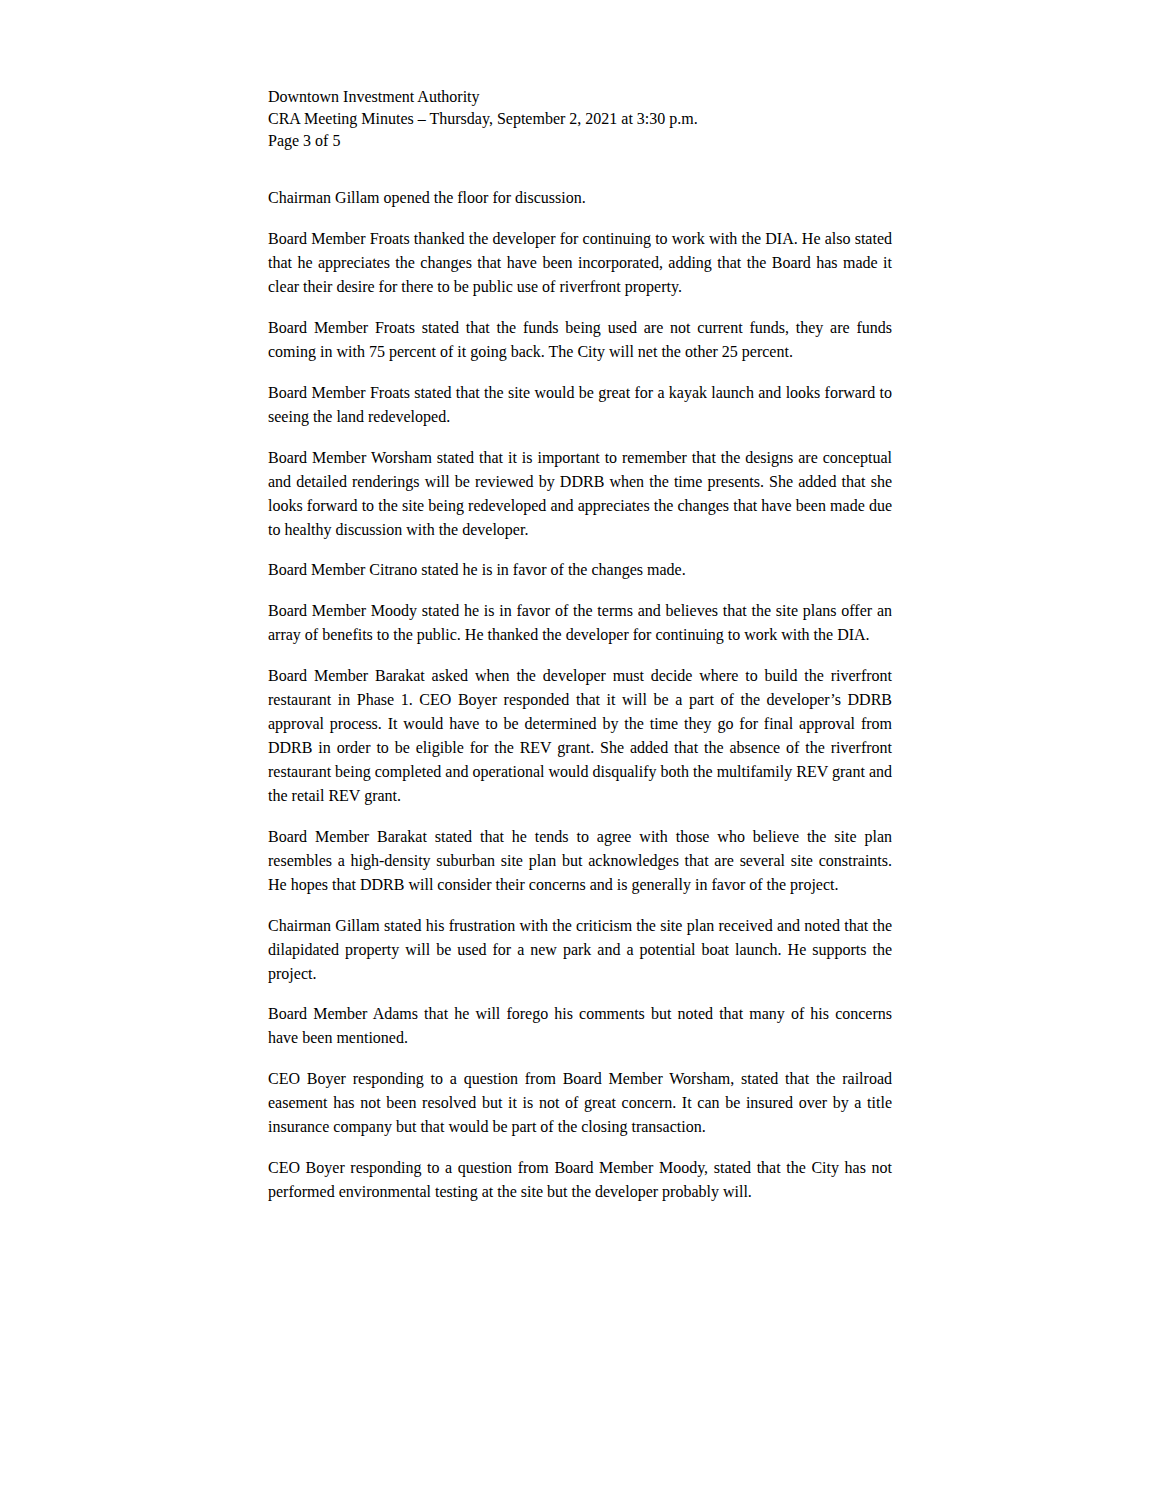Downtown Investment Authority
CRA Meeting Minutes – Thursday, September 2, 2021 at 3:30 p.m.
Page 3 of 5
Chairman Gillam opened the floor for discussion.
Board Member Froats thanked the developer for continuing to work with the DIA. He also stated that he appreciates the changes that have been incorporated, adding that the Board has made it clear their desire for there to be public use of riverfront property.
Board Member Froats stated that the funds being used are not current funds, they are funds coming in with 75 percent of it going back. The City will net the other 25 percent.
Board Member Froats stated that the site would be great for a kayak launch and looks forward to seeing the land redeveloped.
Board Member Worsham stated that it is important to remember that the designs are conceptual and detailed renderings will be reviewed by DDRB when the time presents. She added that she looks forward to the site being redeveloped and appreciates the changes that have been made due to healthy discussion with the developer.
Board Member Citrano stated he is in favor of the changes made.
Board Member Moody stated he is in favor of the terms and believes that the site plans offer an array of benefits to the public. He thanked the developer for continuing to work with the DIA.
Board Member Barakat asked when the developer must decide where to build the riverfront restaurant in Phase 1. CEO Boyer responded that it will be a part of the developer’s DDRB approval process. It would have to be determined by the time they go for final approval from DDRB in order to be eligible for the REV grant. She added that the absence of the riverfront restaurant being completed and operational would disqualify both the multifamily REV grant and the retail REV grant.
Board Member Barakat stated that he tends to agree with those who believe the site plan resembles a high-density suburban site plan but acknowledges that are several site constraints. He hopes that DDRB will consider their concerns and is generally in favor of the project.
Chairman Gillam stated his frustration with the criticism the site plan received and noted that the dilapidated property will be used for a new park and a potential boat launch. He supports the project.
Board Member Adams that he will forego his comments but noted that many of his concerns have been mentioned.
CEO Boyer responding to a question from Board Member Worsham, stated that the railroad easement has not been resolved but it is not of great concern. It can be insured over by a title insurance company but that would be part of the closing transaction.
CEO Boyer responding to a question from Board Member Moody, stated that the City has not performed environmental testing at the site but the developer probably will.